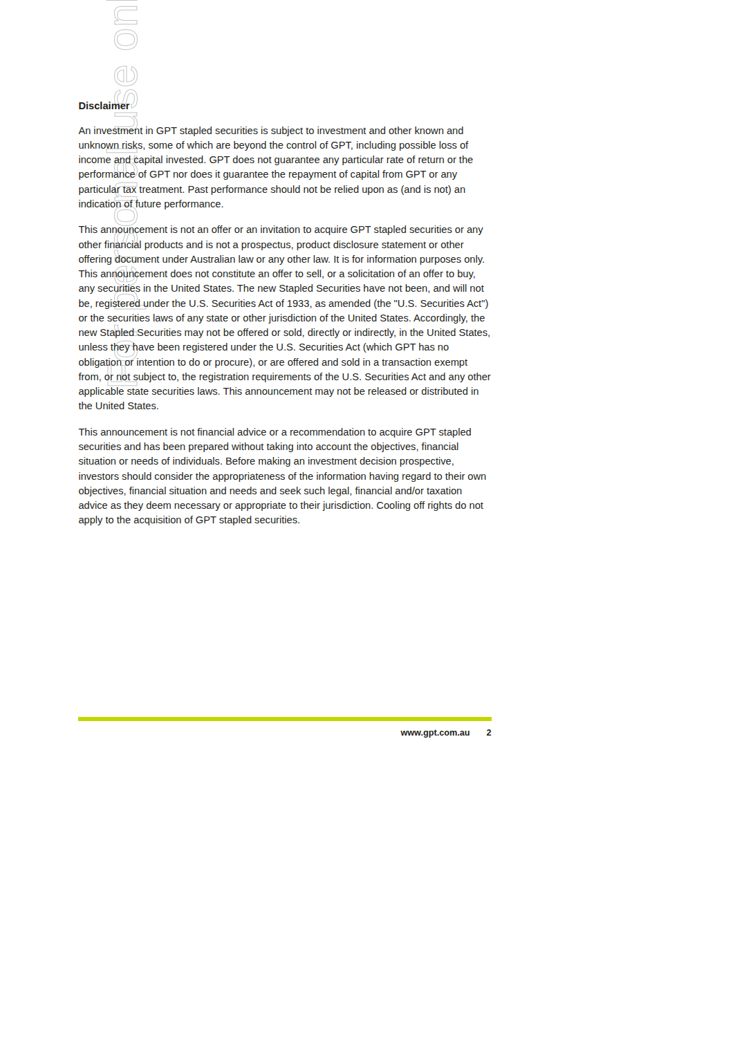For personal use only
Disclaimer
An investment in GPT stapled securities is subject to investment and other known and unknown risks, some of which are beyond the control of GPT, including possible loss of income and capital invested. GPT does not guarantee any particular rate of return or the performance of GPT nor does it guarantee the repayment of capital from GPT or any particular tax treatment. Past performance should not be relied upon as (and is not) an indication of future performance.
This announcement is not an offer or an invitation to acquire GPT stapled securities or any other financial products and is not a prospectus, product disclosure statement or other offering document under Australian law or any other law. It is for information purposes only. This announcement does not constitute an offer to sell, or a solicitation of an offer to buy, any securities in the United States. The new Stapled Securities have not been, and will not be, registered under the U.S. Securities Act of 1933, as amended (the "U.S. Securities Act") or the securities laws of any state or other jurisdiction of the United States. Accordingly, the new Stapled Securities may not be offered or sold, directly or indirectly, in the United States, unless they have been registered under the U.S. Securities Act (which GPT has no obligation or intention to do or procure), or are offered and sold in a transaction exempt from, or not subject to, the registration requirements of the U.S. Securities Act and any other applicable state securities laws. This announcement may not be released or distributed in the United States.
This announcement is not financial advice or a recommendation to acquire GPT stapled securities and has been prepared without taking into account the objectives, financial situation or needs of individuals. Before making an investment decision prospective, investors should consider the appropriateness of the information having regard to their own objectives, financial situation and needs and seek such legal, financial and/or taxation advice as they deem necessary or appropriate to their jurisdiction. Cooling off rights do not apply to the acquisition of GPT stapled securities.
www.gpt.com.au2